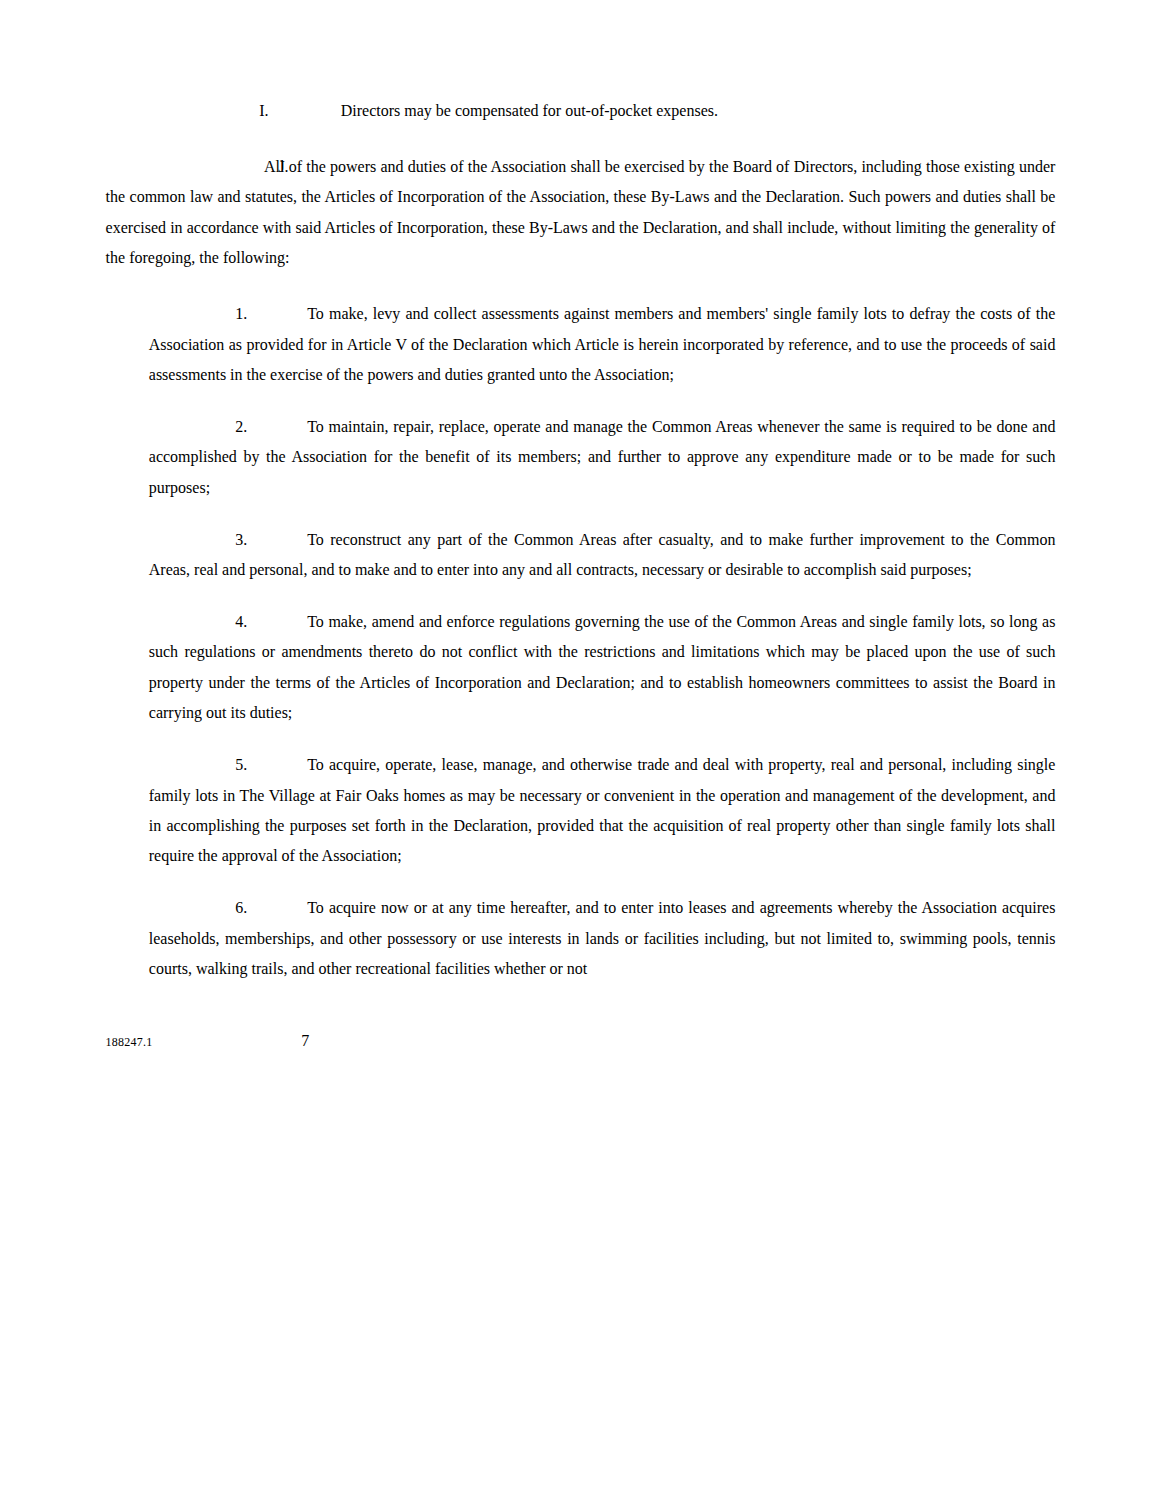I. Directors may be compensated for out-of-pocket expenses.
J. All of the powers and duties of the Association shall be exercised by the Board of Directors, including those existing under the common law and statutes, the Articles of Incorporation of the Association, these By-Laws and the Declaration. Such powers and duties shall be exercised in accordance with said Articles of Incorporation, these By-Laws and the Declaration, and shall include, without limiting the generality of the foregoing, the following:
1. To make, levy and collect assessments against members and members' single family lots to defray the costs of the Association as provided for in Article V of the Declaration which Article is herein incorporated by reference, and to use the proceeds of said assessments in the exercise of the powers and duties granted unto the Association;
2. To maintain, repair, replace, operate and manage the Common Areas whenever the same is required to be done and accomplished by the Association for the benefit of its members; and further to approve any expenditure made or to be made for such purposes;
3. To reconstruct any part of the Common Areas after casualty, and to make further improvement to the Common Areas, real and personal, and to make and to enter into any and all contracts, necessary or desirable to accomplish said purposes;
4. To make, amend and enforce regulations governing the use of the Common Areas and single family lots, so long as such regulations or amendments thereto do not conflict with the restrictions and limitations which may be placed upon the use of such property under the terms of the Articles of Incorporation and Declaration; and to establish homeowners committees to assist the Board in carrying out its duties;
5. To acquire, operate, lease, manage, and otherwise trade and deal with property, real and personal, including single family lots in The Village at Fair Oaks homes as may be necessary or convenient in the operation and management of the development, and in accomplishing the purposes set forth in the Declaration, provided that the acquisition of real property other than single family lots shall require the approval of the Association;
6. To acquire now or at any time hereafter, and to enter into leases and agreements whereby the Association acquires leaseholds, memberships, and other possessory or use interests in lands or facilities including, but not limited to, swimming pools, tennis courts, walking trails, and other recreational facilities whether or not
188247.1 7